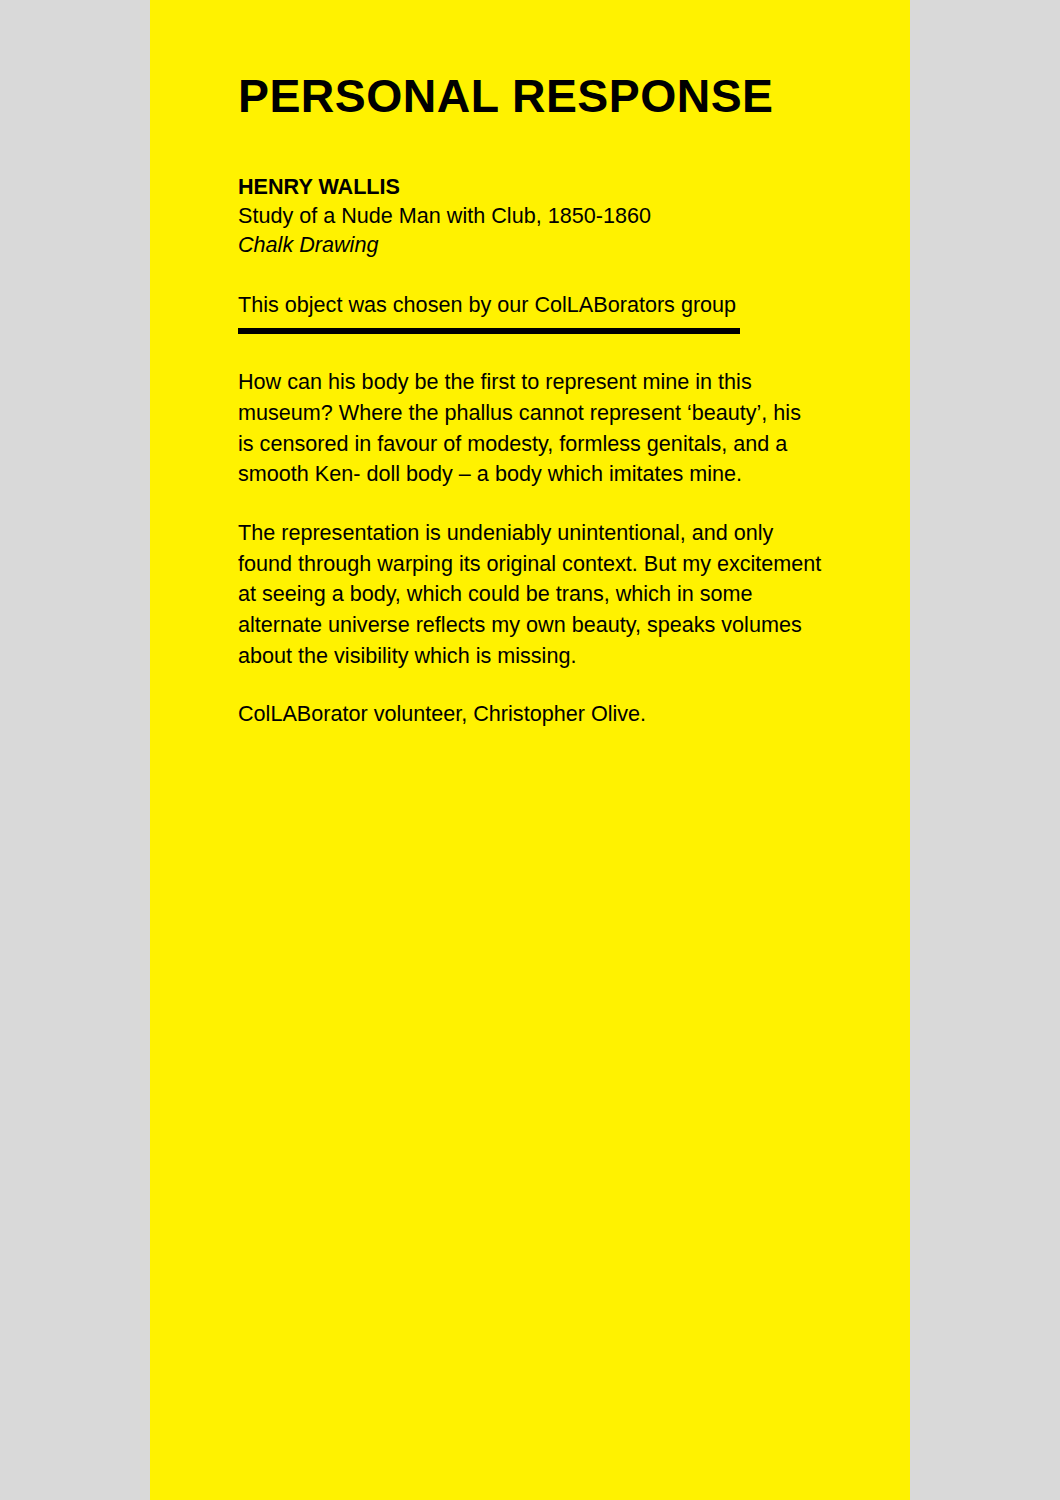PERSONAL RESPONSE
HENRY WALLIS
Study of a Nude Man with Club, 1850-1860
Chalk Drawing
This object was chosen by our ColLABorators group
How can his body be the first to represent mine in this museum? Where the phallus cannot represent ‘beauty’, his is censored in favour of modesty, formless genitals, and a smooth Ken- doll body – a body which imitates mine.
The representation is undeniably unintentional, and only found through warping its original context. But my excitement at seeing a body, which could be trans, which in some alternate universe reflects my own beauty, speaks volumes about the visibility which is missing.
ColLABorator volunteer, Christopher Olive.